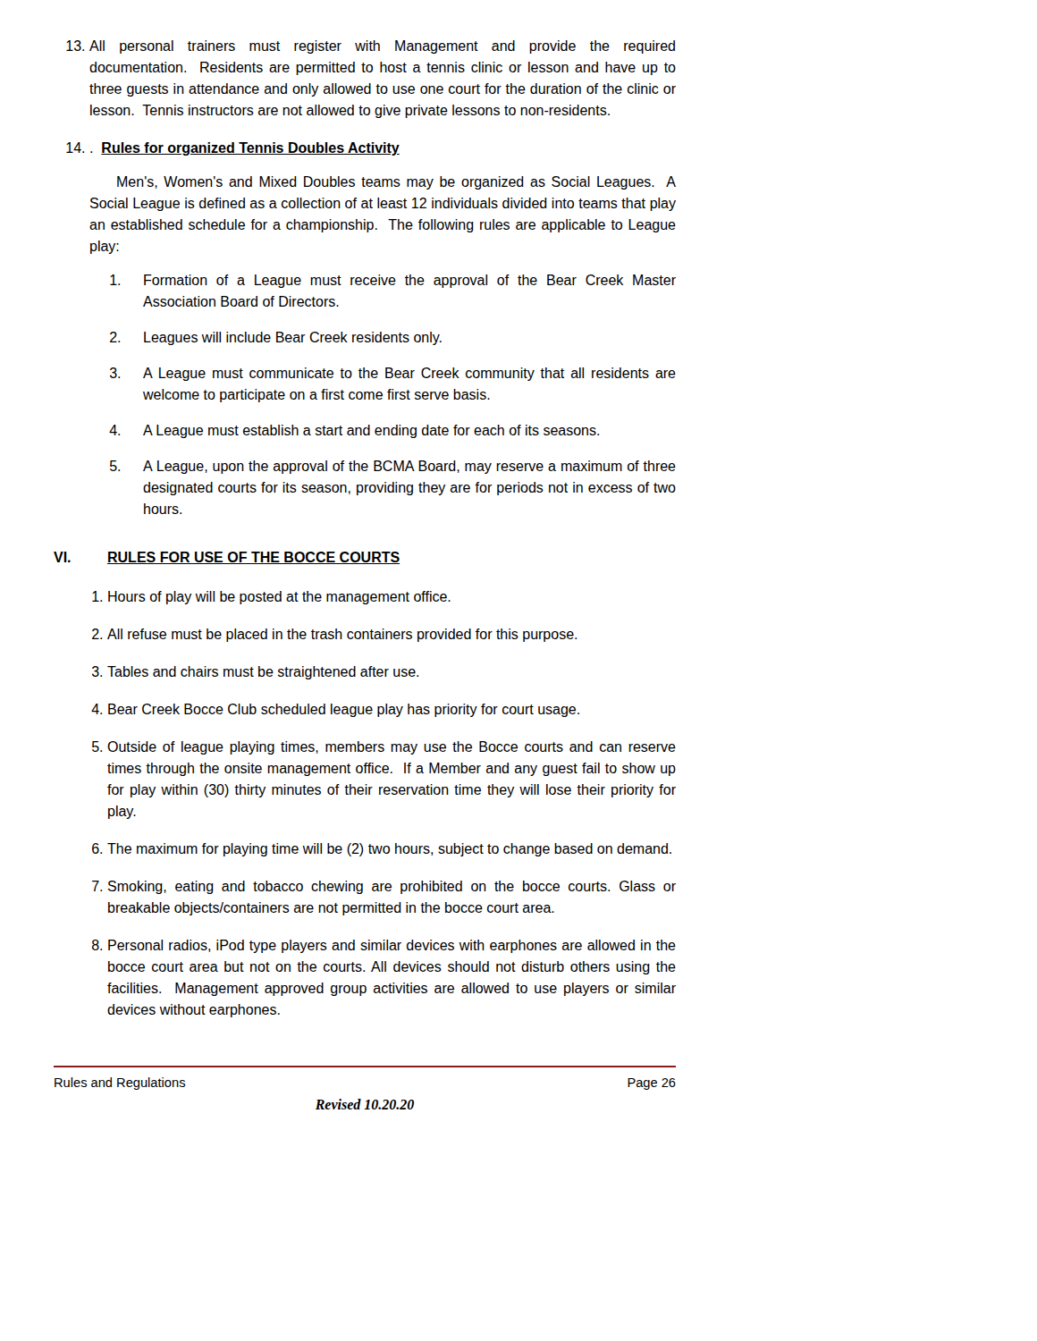All personal trainers must register with Management and provide the required documentation. Residents are permitted to host a tennis clinic or lesson and have up to three guests in attendance and only allowed to use one court for the duration of the clinic or lesson. Tennis instructors are not allowed to give private lessons to non-residents.
. Rules for organized Tennis Doubles Activity
Men's, Women's and Mixed Doubles teams may be organized as Social Leagues. A Social League is defined as a collection of at least 12 individuals divided into teams that play an established schedule for a championship. The following rules are applicable to League play:
Formation of a League must receive the approval of the Bear Creek Master Association Board of Directors.
Leagues will include Bear Creek residents only.
A League must communicate to the Bear Creek community that all residents are welcome to participate on a first come first serve basis.
A League must establish a start and ending date for each of its seasons.
A League, upon the approval of the BCMA Board, may reserve a maximum of three designated courts for its season, providing they are for periods not in excess of two hours.
VI. RULES FOR USE OF THE BOCCE COURTS
Hours of play will be posted at the management office.
All refuse must be placed in the trash containers provided for this purpose.
Tables and chairs must be straightened after use.
Bear Creek Bocce Club scheduled league play has priority for court usage.
Outside of league playing times, members may use the Bocce courts and can reserve times through the onsite management office. If a Member and any guest fail to show up for play within (30) thirty minutes of their reservation time they will lose their priority for play.
The maximum for playing time will be (2) two hours, subject to change based on demand.
Smoking, eating and tobacco chewing are prohibited on the bocce courts. Glass or breakable objects/containers are not permitted in the bocce court area.
Personal radios, iPod type players and similar devices with earphones are allowed in the bocce court area but not on the courts. All devices should not disturb others using the facilities. Management approved group activities are allowed to use players or similar devices without earphones.
Rules and Regulations Page 26
Revised 10.20.20